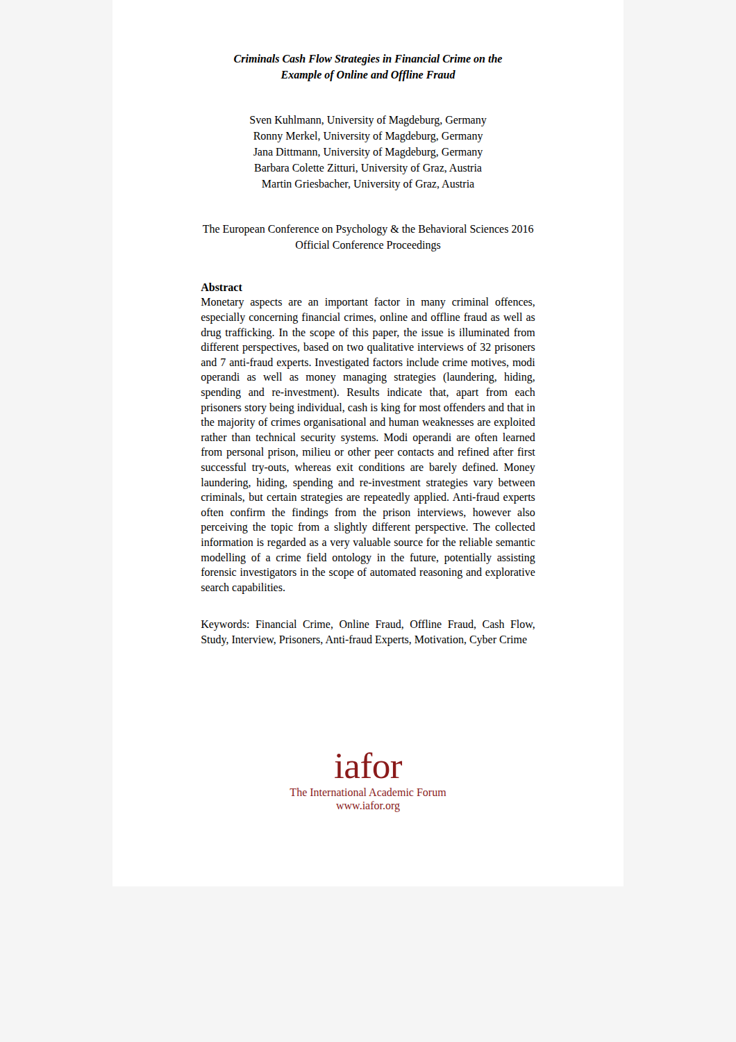Criminals Cash Flow Strategies in Financial Crime on the Example of Online and Offline Fraud
Sven Kuhlmann, University of Magdeburg, Germany
Ronny Merkel, University of Magdeburg, Germany
Jana Dittmann, University of Magdeburg, Germany
Barbara Colette Zitturi, University of Graz, Austria
Martin Griesbacher, University of Graz, Austria
The European Conference on Psychology & the Behavioral Sciences 2016
Official Conference Proceedings
Abstract
Monetary aspects are an important factor in many criminal offences, especially concerning financial crimes, online and offline fraud as well as drug trafficking. In the scope of this paper, the issue is illuminated from different perspectives, based on two qualitative interviews of 32 prisoners and 7 anti-fraud experts. Investigated factors include crime motives, modi operandi as well as money managing strategies (laundering, hiding, spending and re-investment). Results indicate that, apart from each prisoners story being individual, cash is king for most offenders and that in the majority of crimes organisational and human weaknesses are exploited rather than technical security systems. Modi operandi are often learned from personal prison, milieu or other peer contacts and refined after first successful try-outs, whereas exit conditions are barely defined. Money laundering, hiding, spending and re-investment strategies vary between criminals, but certain strategies are repeatedly applied. Anti-fraud experts often confirm the findings from the prison interviews, however also perceiving the topic from a slightly different perspective. The collected information is regarded as a very valuable source for the reliable semantic modelling of a crime field ontology in the future, potentially assisting forensic investigators in the scope of automated reasoning and explorative search capabilities.
Keywords: Financial Crime, Online Fraud, Offline Fraud, Cash Flow, Study, Interview, Prisoners, Anti-fraud Experts, Motivation, Cyber Crime
iafor
The International Academic Forum
www.iafor.org